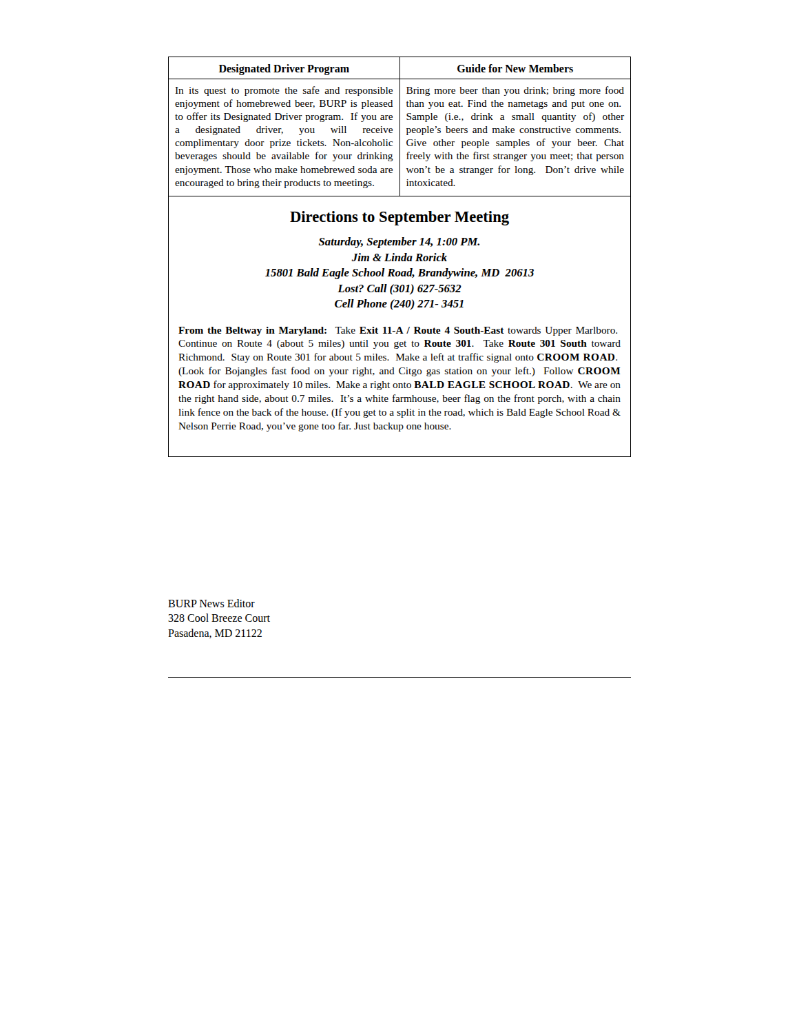| Designated Driver Program | Guide for New Members |
| --- | --- |
| In its quest to promote the safe and responsible enjoyment of homebrewed beer, BURP is pleased to offer its Designated Driver program. If you are a designated driver, you will receive complimentary door prize tickets. Non-alcoholic beverages should be available for your drinking enjoyment. Those who make homebrewed soda are encouraged to bring their products to meetings. | Bring more beer than you drink; bring more food than you eat. Find the nametags and put one on. Sample (i.e., drink a small quantity of) other people’s beers and make constructive comments. Give other people samples of your beer. Chat freely with the first stranger you meet; that person won’t be a stranger for long. Don’t drive while intoxicated. |
Directions to September Meeting
Saturday, September 14, 1:00 PM.
Jim & Linda Rorick
15801 Bald Eagle School Road, Brandywine, MD 20613
Lost? Call (301) 627-5632
Cell Phone (240) 271- 3451
From the Beltway in Maryland: Take Exit 11-A / Route 4 South-East towards Upper Marlboro. Continue on Route 4 (about 5 miles) until you get to Route 301. Take Route 301 South toward Richmond. Stay on Route 301 for about 5 miles. Make a left at traffic signal onto CROOM ROAD. (Look for Bojangles fast food on your right, and Citgo gas station on your left.) Follow CROOM ROAD for approximately 10 miles. Make a right onto BALD EAGLE SCHOOL ROAD. We are on the right hand side, about 0.7 miles. It’s a white farmhouse, beer flag on the front porch, with a chain link fence on the back of the house. (If you get to a split in the road, which is Bald Eagle School Road & Nelson Perrie Road, you’ve gone too far. Just backup one house.
BURP News Editor
328 Cool Breeze Court
Pasadena, MD 21122